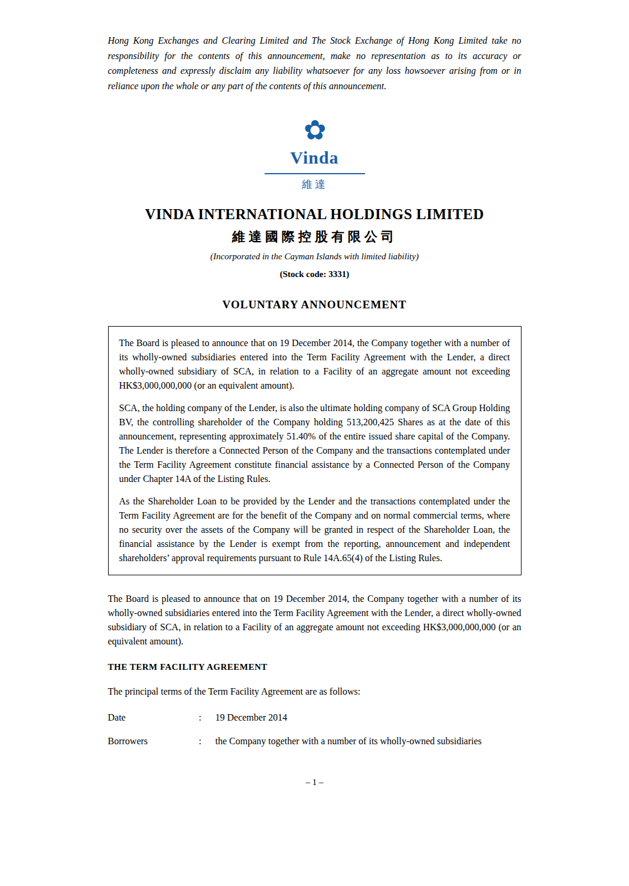Hong Kong Exchanges and Clearing Limited and The Stock Exchange of Hong Kong Limited take no responsibility for the contents of this announcement, make no representation as to its accuracy or completeness and expressly disclaim any liability whatsoever for any loss howsoever arising from or in reliance upon the whole or any part of the contents of this announcement.
✿
Vinda
維達
VINDA INTERNATIONAL HOLDINGS LIMITED
維達國際控股有限公司
(Incorporated in the Cayman Islands with limited liability)
(Stock code: 3331)
VOLUNTARY ANNOUNCEMENT
The Board is pleased to announce that on 19 December 2014, the Company together with a number of its wholly-owned subsidiaries entered into the Term Facility Agreement with the Lender, a direct wholly-owned subsidiary of SCA, in relation to a Facility of an aggregate amount not exceeding HK$3,000,000,000 (or an equivalent amount).
SCA, the holding company of the Lender, is also the ultimate holding company of SCA Group Holding BV, the controlling shareholder of the Company holding 513,200,425 Shares as at the date of this announcement, representing approximately 51.40% of the entire issued share capital of the Company. The Lender is therefore a Connected Person of the Company and the transactions contemplated under the Term Facility Agreement constitute financial assistance by a Connected Person of the Company under Chapter 14A of the Listing Rules.
As the Shareholder Loan to be provided by the Lender and the transactions contemplated under the Term Facility Agreement are for the benefit of the Company and on normal commercial terms, where no security over the assets of the Company will be granted in respect of the Shareholder Loan, the financial assistance by the Lender is exempt from the reporting, announcement and independent shareholders’ approval requirements pursuant to Rule 14A.65(4) of the Listing Rules.
The Board is pleased to announce that on 19 December 2014, the Company together with a number of its wholly-owned subsidiaries entered into the Term Facility Agreement with the Lender, a direct wholly-owned subsidiary of SCA, in relation to a Facility of an aggregate amount not exceeding HK$3,000,000,000 (or an equivalent amount).
THE TERM FACILITY AGREEMENT
The principal terms of the Term Facility Agreement are as follows:
| Date | : | 19 December 2014 |
| Borrowers | : | the Company together with a number of its wholly-owned subsidiaries |
– 1 –